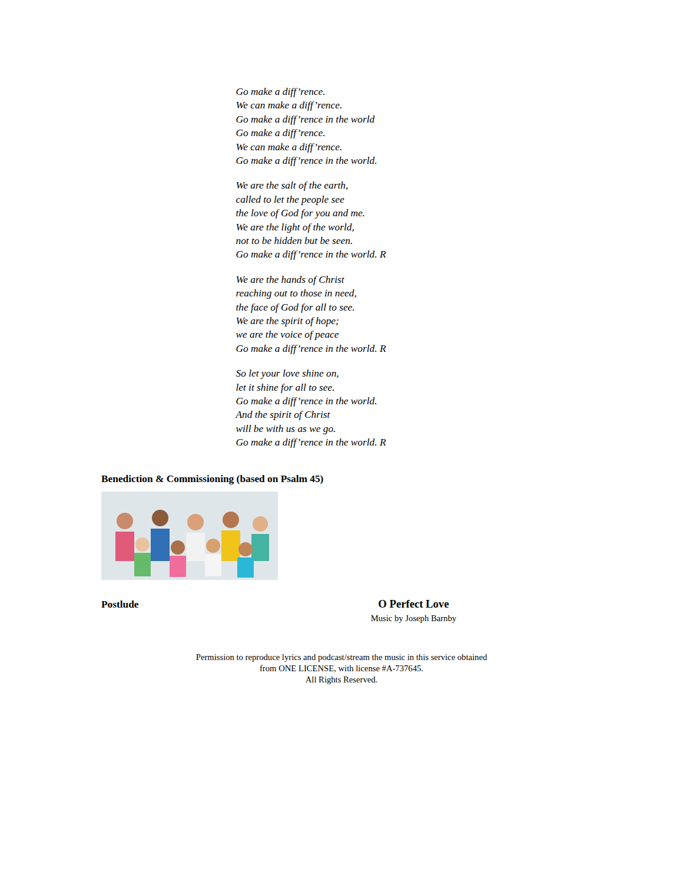Go make a diff’rence.
We can make a diff’rence.
Go make a diff’rence in the world
Go make a diff’rence.
We can make a diff’rence.
Go make a diff’rence in the world.
We are the salt of the earth,
called to let the people see
the love of God for you and me.
We are the light of the world,
not to be hidden but be seen.
Go make a diff’rence in the world. R
We are the hands of Christ
reaching out to those in need,
the face of God for all to see.
We are the spirit of hope;
we are the voice of peace
Go make a diff’rence in the world. R
So let your love shine on,
let it shine for all to see.
Go make a diff’rence in the world.
And the spirit of Christ
will be with us as we go.
Go make a diff’rence in the world. R
Benediction & Commissioning (based on Psalm 45)
Postlude
O Perfect Love
Music by Joseph Barnby
Permission to reproduce lyrics and podcast/stream the music in this service obtained
from ONE LICENSE, with license #A-737645.
All Rights Reserved.